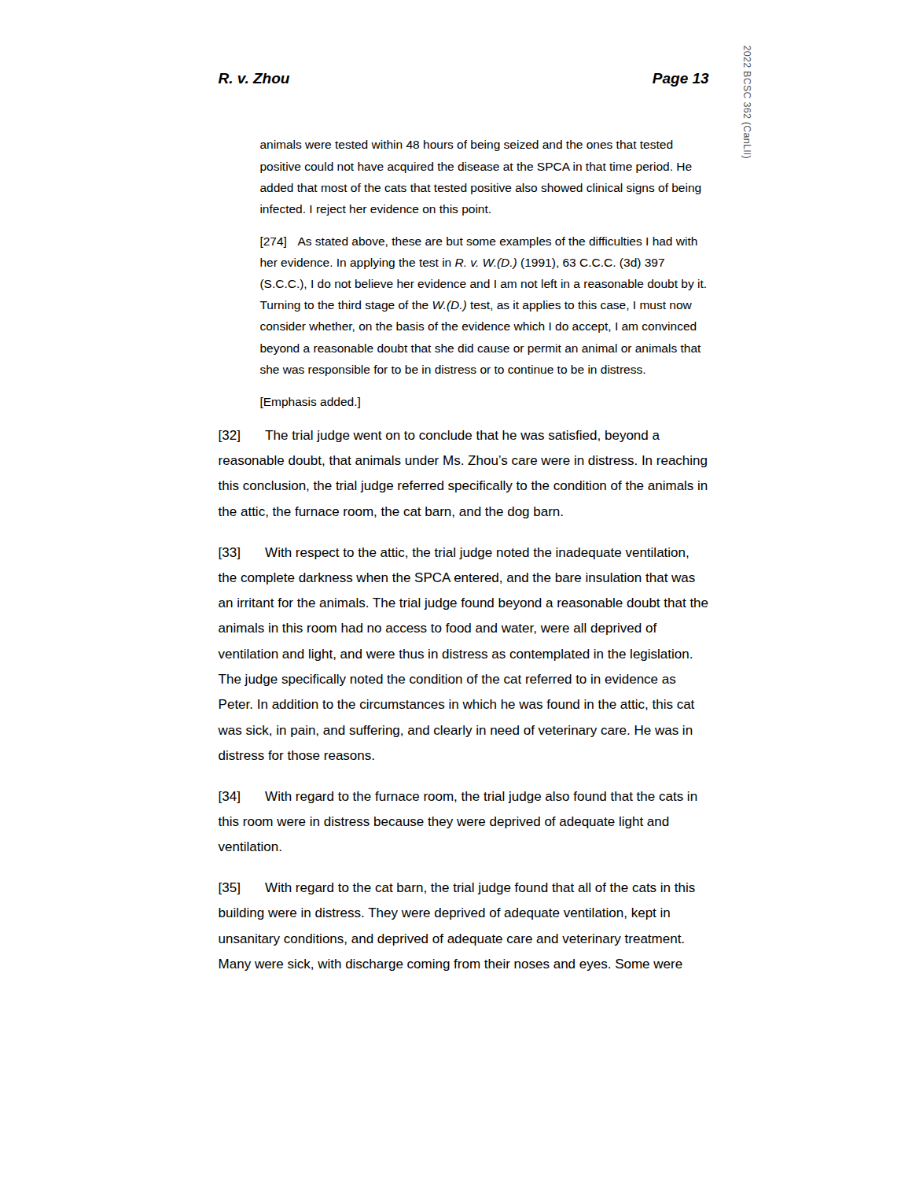R. v. Zhou Page 13
2022 BCSC 362 (CanLII)
animals were tested within 48 hours of being seized and the ones that tested positive could not have acquired the disease at the SPCA in that time period. He added that most of the cats that tested positive also showed clinical signs of being infected. I reject her evidence on this point.
[274] As stated above, these are but some examples of the difficulties I had with her evidence. In applying the test in R. v. W.(D.) (1991), 63 C.C.C. (3d) 397 (S.C.C.), I do not believe her evidence and I am not left in a reasonable doubt by it. Turning to the third stage of the W.(D.) test, as it applies to this case, I must now consider whether, on the basis of the evidence which I do accept, I am convinced beyond a reasonable doubt that she did cause or permit an animal or animals that she was responsible for to be in distress or to continue to be in distress.
[Emphasis added.]
[32] The trial judge went on to conclude that he was satisfied, beyond a reasonable doubt, that animals under Ms. Zhou’s care were in distress. In reaching this conclusion, the trial judge referred specifically to the condition of the animals in the attic, the furnace room, the cat barn, and the dog barn.
[33] With respect to the attic, the trial judge noted the inadequate ventilation, the complete darkness when the SPCA entered, and the bare insulation that was an irritant for the animals. The trial judge found beyond a reasonable doubt that the animals in this room had no access to food and water, were all deprived of ventilation and light, and were thus in distress as contemplated in the legislation. The judge specifically noted the condition of the cat referred to in evidence as Peter. In addition to the circumstances in which he was found in the attic, this cat was sick, in pain, and suffering, and clearly in need of veterinary care. He was in distress for those reasons.
[34] With regard to the furnace room, the trial judge also found that the cats in this room were in distress because they were deprived of adequate light and ventilation.
[35] With regard to the cat barn, the trial judge found that all of the cats in this building were in distress. They were deprived of adequate ventilation, kept in unsanitary conditions, and deprived of adequate care and veterinary treatment. Many were sick, with discharge coming from their noses and eyes. Some were